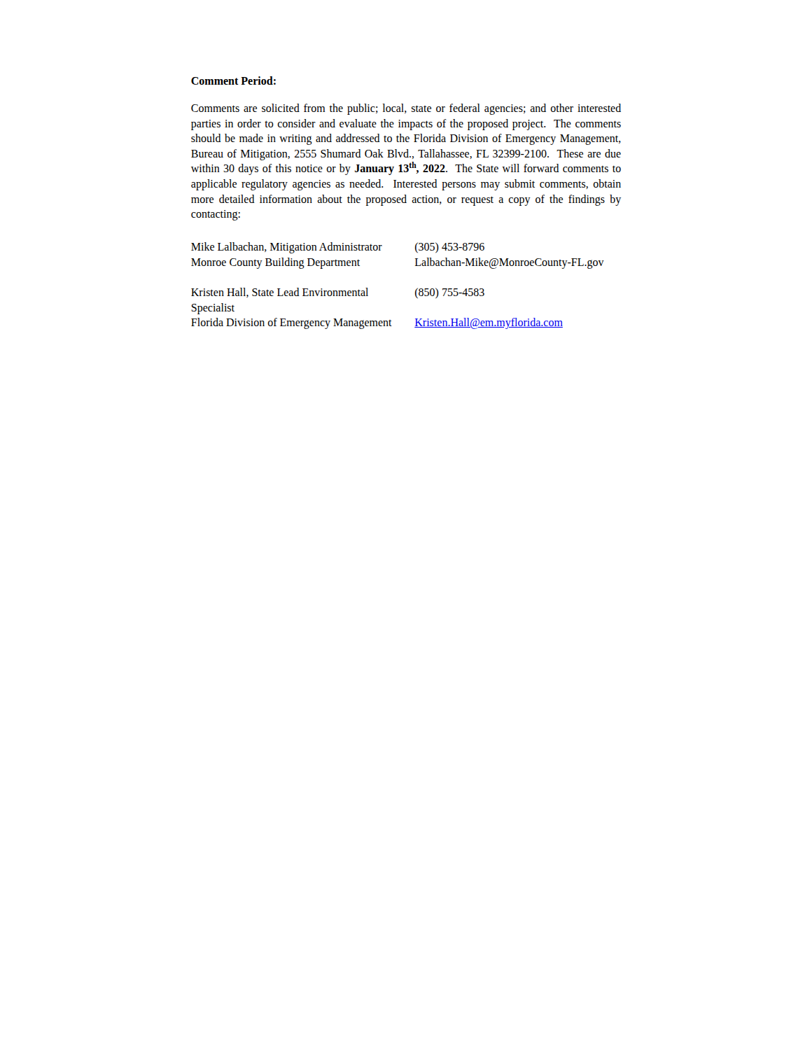Comment Period:
Comments are solicited from the public; local, state or federal agencies; and other interested parties in order to consider and evaluate the impacts of the proposed project. The comments should be made in writing and addressed to the Florida Division of Emergency Management, Bureau of Mitigation, 2555 Shumard Oak Blvd., Tallahassee, FL 32399-2100. These are due within 30 days of this notice or by January 13th, 2022. The State will forward comments to applicable regulatory agencies as needed. Interested persons may submit comments, obtain more detailed information about the proposed action, or request a copy of the findings by contacting:
| Mike Lalbachan, Mitigation Administrator | (305) 453-8796 |
| Monroe County Building Department | Lalbachan-Mike@MonroeCounty-FL.gov |
| Kristen Hall, State Lead Environmental Specialist | (850) 755-4583 |
| Florida Division of Emergency Management | Kristen.Hall@em.myflorida.com |